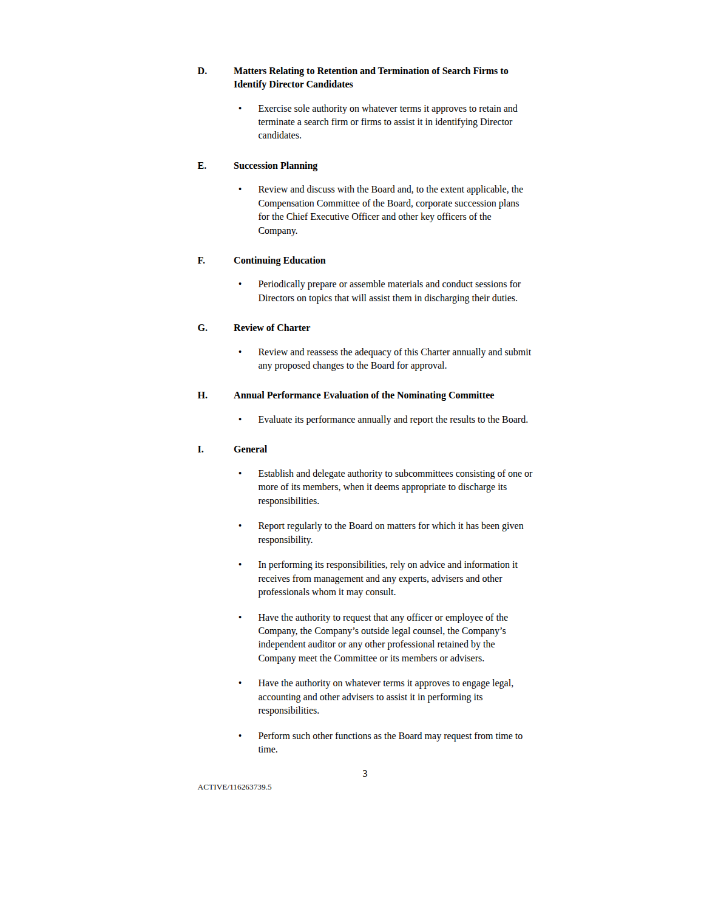D. Matters Relating to Retention and Termination of Search Firms to Identify Director Candidates
Exercise sole authority on whatever terms it approves to retain and terminate a search firm or firms to assist it in identifying Director candidates.
E. Succession Planning
Review and discuss with the Board and, to the extent applicable, the Compensation Committee of the Board, corporate succession plans for the Chief Executive Officer and other key officers of the Company.
F. Continuing Education
Periodically prepare or assemble materials and conduct sessions for Directors on topics that will assist them in discharging their duties.
G. Review of Charter
Review and reassess the adequacy of this Charter annually and submit any proposed changes to the Board for approval.
H. Annual Performance Evaluation of the Nominating Committee
Evaluate its performance annually and report the results to the Board.
I. General
Establish and delegate authority to subcommittees consisting of one or more of its members, when it deems appropriate to discharge its responsibilities.
Report regularly to the Board on matters for which it has been given responsibility.
In performing its responsibilities, rely on advice and information it receives from management and any experts, advisers and other professionals whom it may consult.
Have the authority to request that any officer or employee of the Company, the Company’s outside legal counsel, the Company’s independent auditor or any other professional retained by the Company meet the Committee or its members or advisers.
Have the authority on whatever terms it approves to engage legal, accounting and other advisers to assist it in performing its responsibilities.
Perform such other functions as the Board may request from time to time.
3
ACTIVE/116263739.5